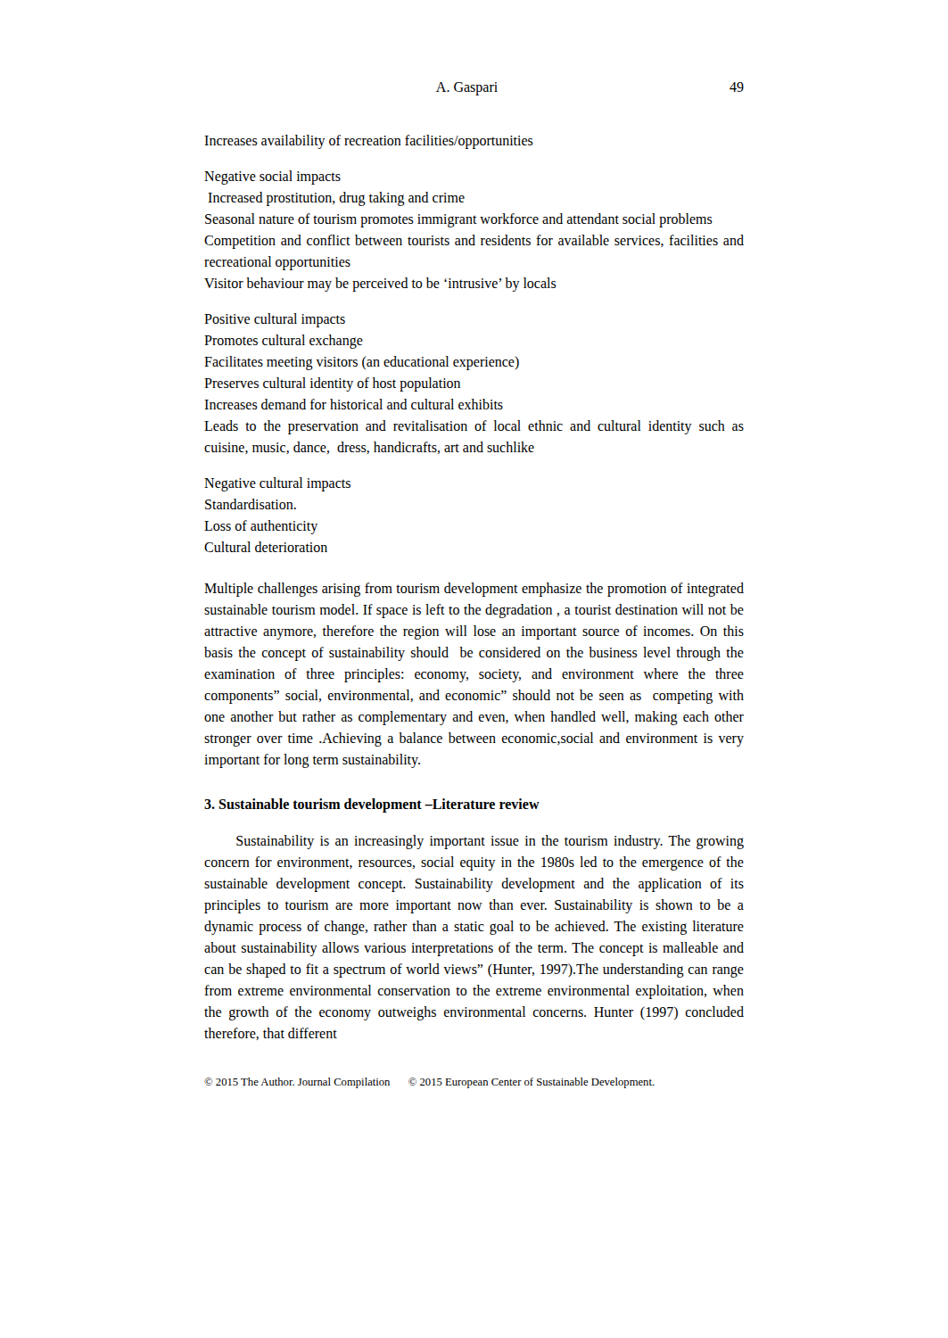A. Gaspari 49
Increases availability of recreation facilities/opportunities
Negative social impacts
Increased prostitution, drug taking and crime
Seasonal nature of tourism promotes immigrant workforce and attendant social problems
Competition and conflict between tourists and residents for available services, facilities and recreational opportunities
Visitor behaviour may be perceived to be ‘intrusive’ by locals
Positive cultural impacts
Promotes cultural exchange
Facilitates meeting visitors (an educational experience)
Preserves cultural identity of host population
Increases demand for historical and cultural exhibits
Leads to the preservation and revitalisation of local ethnic and cultural identity such as cuisine, music, dance, dress, handicrafts, art and suchlike
Negative cultural impacts
Standardisation.
Loss of authenticity
Cultural deterioration
Multiple challenges arising from tourism development emphasize the promotion of integrated sustainable tourism model. If space is left to the degradation , a tourist destination will not be attractive anymore, therefore the region will lose an important source of incomes. On this basis the concept of sustainability should be considered on the business level through the examination of three principles: economy, society, and environment where the three components” social, environmental, and economic” should not be seen as competing with one another but rather as complementary and even, when handled well, making each other stronger over time .Achieving a balance between economic,social and environment is very important for long term sustainability.
3. Sustainable tourism development –Literature review
Sustainability is an increasingly important issue in the tourism industry. The growing concern for environment, resources, social equity in the 1980s led to the emergence of the sustainable development concept. Sustainability development and the application of its principles to tourism are more important now than ever. Sustainability is shown to be a dynamic process of change, rather than a static goal to be achieved. The existing literature about sustainability allows various interpretations of the term. The concept is malleable and can be shaped to fit a spectrum of world views” (Hunter, 1997).The understanding can range from extreme environmental conservation to the extreme environmental exploitation, when the growth of the economy outweighs environmental concerns. Hunter (1997) concluded therefore, that different
© 2015 The Author. Journal Compilation © 2015 European Center of Sustainable Development.